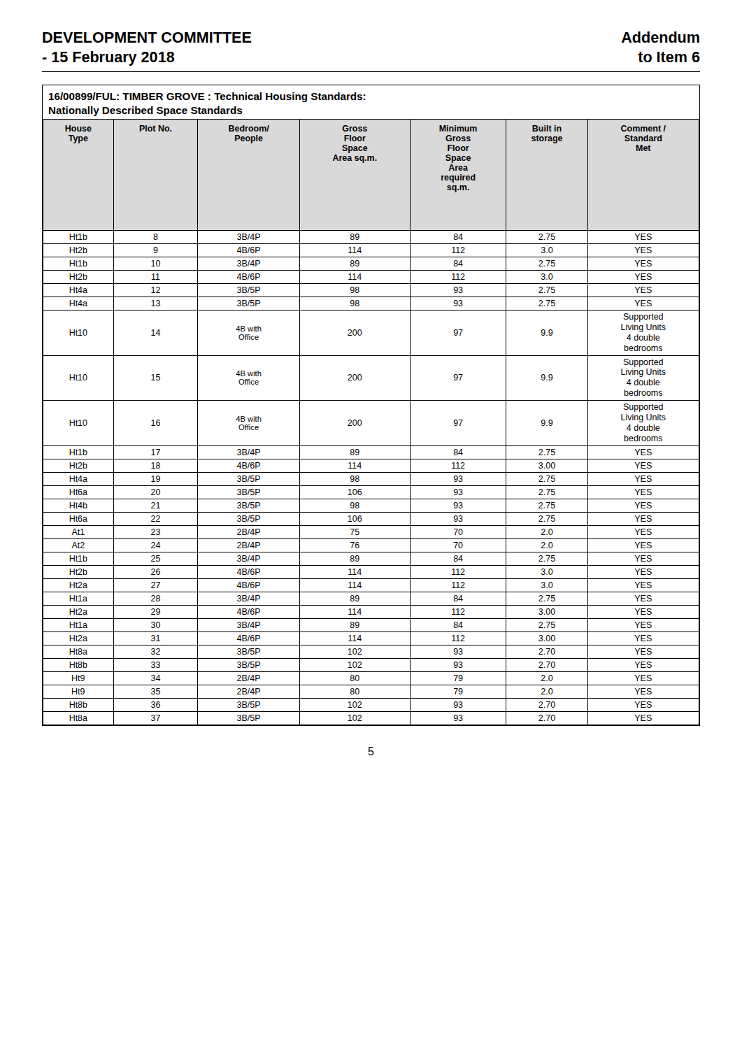DEVELOPMENT COMMITTEE
- 15 February 2018
Addendum
to Item 6
16/00899/FUL: TIMBER GROVE : Technical Housing Standards:
Nationally Described Space Standards
| House Type | Plot No. | Bedroom/ People | Gross Floor Space Area sq.m. | Minimum Gross Floor Space Area required sq.m. | Built in storage | Comment / Standard Met |
| --- | --- | --- | --- | --- | --- | --- |
| Ht1b | 8 | 3B/4P | 89 | 84 | 2.75 | YES |
| Ht2b | 9 | 4B/6P | 114 | 112 | 3.0 | YES |
| Ht1b | 10 | 3B/4P | 89 | 84 | 2.75 | YES |
| Ht2b | 11 | 4B/6P | 114 | 112 | 3.0 | YES |
| Ht4a | 12 | 3B/5P | 98 | 93 | 2.75 | YES |
| Ht4a | 13 | 3B/5P | 98 | 93 | 2.75 | YES |
| Ht10 | 14 | 4B with Office | 200 | 97 | 9.9 | Supported Living Units 4 double bedrooms |
| Ht10 | 15 | 4B with Office | 200 | 97 | 9.9 | Supported Living Units 4 double bedrooms |
| Ht10 | 16 | 4B with Office | 200 | 97 | 9.9 | Supported Living Units 4 double bedrooms |
| Ht1b | 17 | 3B/4P | 89 | 84 | 2.75 | YES |
| Ht2b | 18 | 4B/6P | 114 | 112 | 3.00 | YES |
| Ht4a | 19 | 3B/5P | 98 | 93 | 2.75 | YES |
| Ht6a | 20 | 3B/5P | 106 | 93 | 2.75 | YES |
| Ht4b | 21 | 3B/5P | 98 | 93 | 2.75 | YES |
| Ht6a | 22 | 3B/5P | 106 | 93 | 2.75 | YES |
| At1 | 23 | 2B/4P | 75 | 70 | 2.0 | YES |
| At2 | 24 | 2B/4P | 76 | 70 | 2.0 | YES |
| Ht1b | 25 | 3B/4P | 89 | 84 | 2.75 | YES |
| Ht2b | 26 | 4B/6P | 114 | 112 | 3.0 | YES |
| Ht2a | 27 | 4B/6P | 114 | 112 | 3.0 | YES |
| Ht1a | 28 | 3B/4P | 89 | 84 | 2.75 | YES |
| Ht2a | 29 | 4B/6P | 114 | 112 | 3.00 | YES |
| Ht1a | 30 | 3B/4P | 89 | 84 | 2.75 | YES |
| Ht2a | 31 | 4B/6P | 114 | 112 | 3.00 | YES |
| Ht8a | 32 | 3B/5P | 102 | 93 | 2.70 | YES |
| Ht8b | 33 | 3B/5P | 102 | 93 | 2.70 | YES |
| Ht9 | 34 | 2B/4P | 80 | 79 | 2.0 | YES |
| Ht9 | 35 | 2B/4P | 80 | 79 | 2.0 | YES |
| Ht8b | 36 | 3B/5P | 102 | 93 | 2.70 | YES |
| Ht8a | 37 | 3B/5P | 102 | 93 | 2.70 | YES |
5